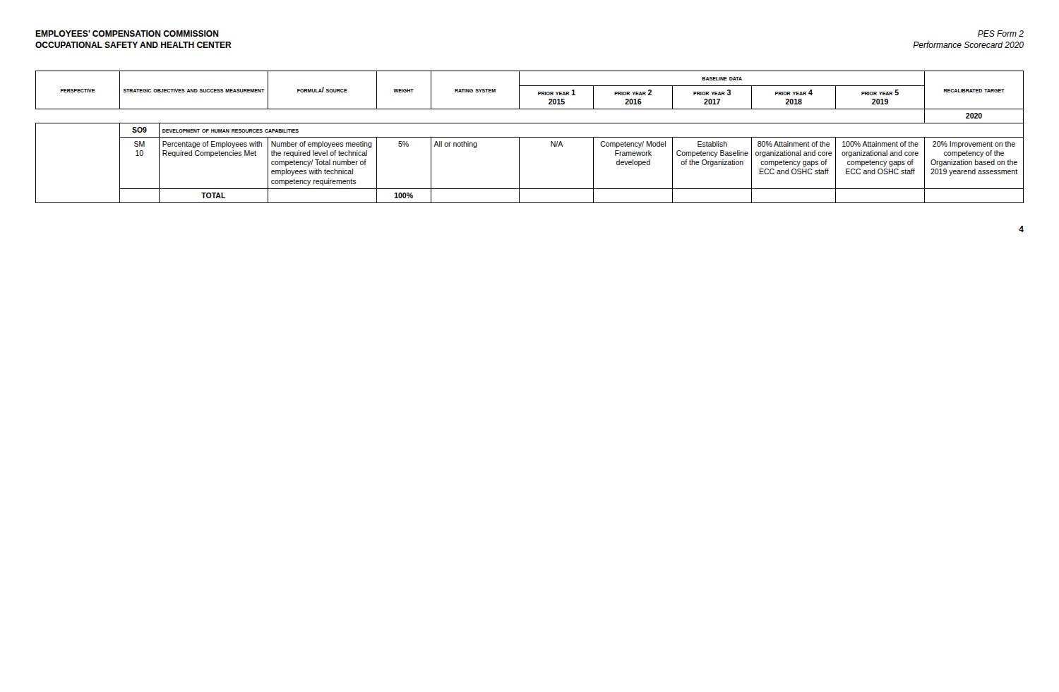EMPLOYEES’ COMPENSATION COMMISSION
OCCUPATIONAL SAFETY AND HEALTH CENTER
PES Form 2
Performance Scorecard 2020
| Perspective | Strategic Objectives and Success Measurement | Formula/ Source | Weight | Rating System | Baseline Data | Recalibrated Target |
| --- | --- | --- | --- | --- | --- | --- |
| Prior Year 1 2015 | Prior Year 2 2016 | Prior Year 3 2017 | Prior Year 4 2018 | Prior Year 5 2019 |
| | 2020 |
| | SO9 | Development of Human Resources Capabilities |
| SM 10 | Percentage of Employees with Required Competencies Met | Number of employees meeting the required level of technical competency/ Total number of employees with technical competency requirements | 5% | All or nothing | N/A | Competency/ Model Framework developed | Establish Competency Baseline of the Organization | 80% Attainment of the organizational and core competency gaps of ECC and OSHC staff | 100% Attainment of the organizational and core competency gaps of ECC and OSHC staff | 20% Improvement on the competency of the Organization based on the 2019 yearend assessment |
| | TOTAL | | 100% | | | | | | | |
4